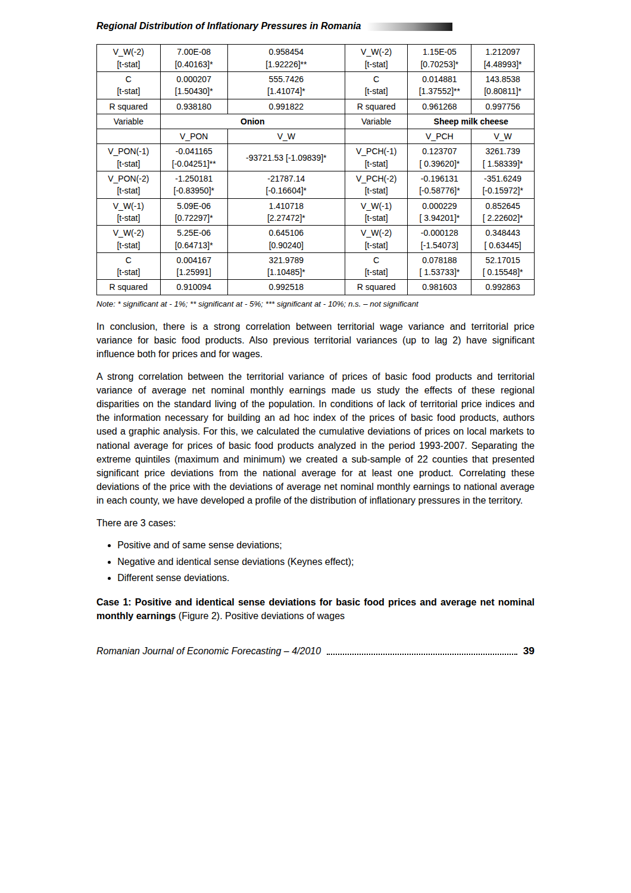Regional Distribution of Inflationary Pressures in Romania
| V_W(-2) [t-stat] | 7.00E-08 [0.40163]* | 0.958454 [1.92226]** | V_W(-2) [t-stat] | 1.15E-05 [0.70253]* | 1.212097 [4.48993]* |
| C [t-stat] | 0.000207 [1.50430]* | 555.7426 [1.41074]* | C [t-stat] | 0.014881 [1.37552]** | 143.8538 [0.80811]* |
| R squared | 0.938180 | 0.991822 | R squared | 0.961268 | 0.997756 |
| Variable | Onion | Variable | Sheep milk cheese |
| | V_PON | V_W | | V_PCH | V_W |
| V_PON(-1) [t-stat] | -0.041165 [-0.04251]** | -93721.53 [-1.09839]* | V_PCH(-1) [t-stat] | 0.123707 [ 0.39620]* | 3261.739 [ 1.58339]* |
| V_PON(-2) [t-stat] | -1.250181 [-0.83950]* | -21787.14 [-0.16604]* | V_PCH(-2) [t-stat] | -0.196131 [-0.58776]* | -351.6249 [-0.15972]* |
| V_W(-1) [t-stat] | 5.09E-06 [0.72297]* | 1.410718 [2.27472]* | V_W(-1) [t-stat] | 0.000229 [ 3.94201]* | 0.852645 [ 2.22602]* |
| V_W(-2) [t-stat] | 5.25E-06 [0.64713]* | 0.645106 [0.90240] | V_W(-2) [t-stat] | -0.000128 [-1.54073] | 0.348443 [ 0.63445] |
| C [t-stat] | 0.004167 [1.25991] | 321.9789 [1.10485]* | C [t-stat] | 0.078188 [ 1.53733]* | 52.17015 [ 0.15548]* |
| R squared | 0.910094 | 0.992518 | R squared | 0.981603 | 0.992863 |
Note: * significant at - 1%; ** significant at - 5%; *** significant at - 10%; n.s. – not significant
In conclusion, there is a strong correlation between territorial wage variance and territorial price variance for basic food products. Also previous territorial variances (up to lag 2) have significant influence both for prices and for wages.
A strong correlation between the territorial variance of prices of basic food products and territorial variance of average net nominal monthly earnings made us study the effects of these regional disparities on the standard living of the population. In conditions of lack of territorial price indices and the information necessary for building an ad hoc index of the prices of basic food products, authors used a graphic analysis. For this, we calculated the cumulative deviations of prices on local markets to national average for prices of basic food products analyzed in the period 1993-2007. Separating the extreme quintiles (maximum and minimum) we created a sub-sample of 22 counties that presented significant price deviations from the national average for at least one product. Correlating these deviations of the price with the deviations of average net nominal monthly earnings to national average in each county, we have developed a profile of the distribution of inflationary pressures in the territory.
There are 3 cases:
Positive and of same sense deviations;
Negative and identical sense deviations (Keynes effect);
Different sense deviations.
Case 1: Positive and identical sense deviations for basic food prices and average net nominal monthly earnings (Figure 2). Positive deviations of wages
Romanian Journal of Economic Forecasting – 4/2010 39